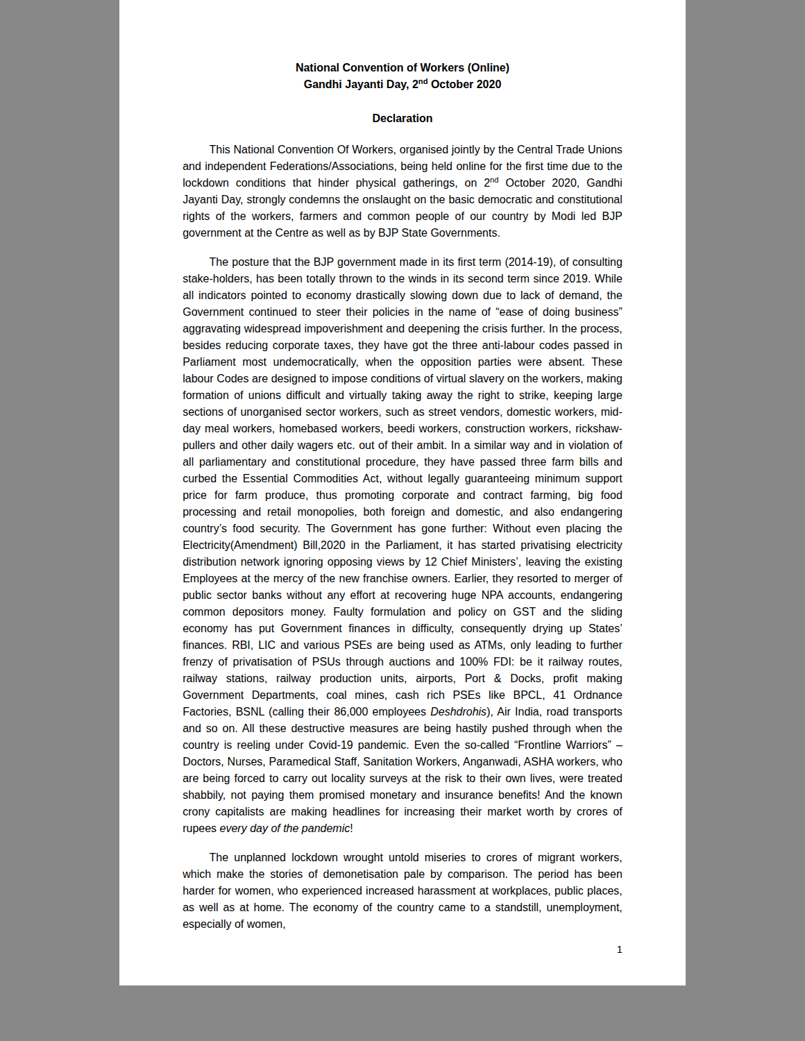National Convention of Workers (Online)
Gandhi Jayanti Day, 2nd October 2020
Declaration
This National Convention Of Workers, organised jointly by the Central Trade Unions and independent Federations/Associations, being held online for the first time due to the lockdown conditions that hinder physical gatherings, on 2nd October 2020, Gandhi Jayanti Day, strongly condemns the onslaught on the basic democratic and constitutional rights of the workers, farmers and common people of our country by Modi led BJP government at the Centre as well as by BJP State Governments.
The posture that the BJP government made in its first term (2014-19), of consulting stake-holders, has been totally thrown to the winds in its second term since 2019. While all indicators pointed to economy drastically slowing down due to lack of demand, the Government continued to steer their policies in the name of “ease of doing business” aggravating widespread impoverishment and deepening the crisis further. In the process, besides reducing corporate taxes, they have got the three anti-labour codes passed in Parliament most undemocratically, when the opposition parties were absent. These labour Codes are designed to impose conditions of virtual slavery on the workers, making formation of unions difficult and virtually taking away the right to strike, keeping large sections of unorganised sector workers, such as street vendors, domestic workers, mid-day meal workers, homebased workers, beedi workers, construction workers, rickshaw-pullers and other daily wagers etc. out of their ambit. In a similar way and in violation of all parliamentary and constitutional procedure, they have passed three farm bills and curbed the Essential Commodities Act, without legally guaranteeing minimum support price for farm produce, thus promoting corporate and contract farming, big food processing and retail monopolies, both foreign and domestic, and also endangering country’s food security. The Government has gone further: Without even placing the Electricity(Amendment) Bill,2020 in the Parliament, it has started privatising electricity distribution network ignoring opposing views by 12 Chief Ministers’, leaving the existing Employees at the mercy of the new franchise owners. Earlier, they resorted to merger of public sector banks without any effort at recovering huge NPA accounts, endangering common depositors money. Faulty formulation and policy on GST and the sliding economy has put Government finances in difficulty, consequently drying up States’ finances. RBI, LIC and various PSEs are being used as ATMs, only leading to further frenzy of privatisation of PSUs through auctions and 100% FDI: be it railway routes, railway stations, railway production units, airports, Port & Docks, profit making Government Departments, coal mines, cash rich PSEs like BPCL, 41 Ordnance Factories, BSNL (calling their 86,000 employees Deshdrohis), Air India, road transports and so on. All these destructive measures are being hastily pushed through when the country is reeling under Covid-19 pandemic. Even the so-called “Frontline Warriors” – Doctors, Nurses, Paramedical Staff, Sanitation Workers, Anganwadi, ASHA workers, who are being forced to carry out locality surveys at the risk to their own lives, were treated shabbily, not paying them promised monetary and insurance benefits! And the known crony capitalists are making headlines for increasing their market worth by crores of rupees every day of the pandemic!
The unplanned lockdown wrought untold miseries to crores of migrant workers, which make the stories of demonetisation pale by comparison. The period has been harder for women, who experienced increased harassment at workplaces, public places, as well as at home. The economy of the country came to a standstill, unemployment, especially of women,
1